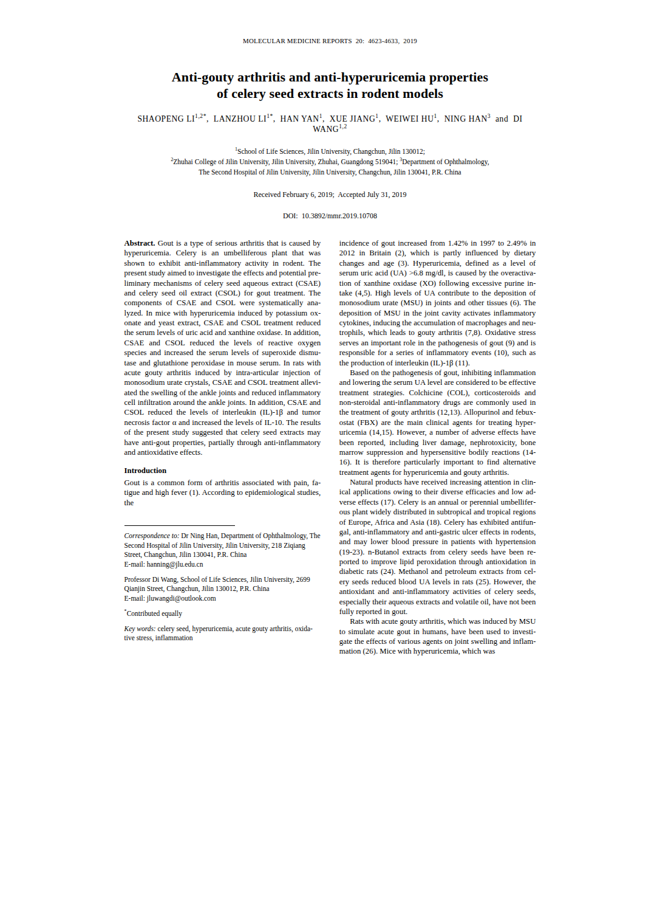MOLECULAR MEDICINE REPORTS 20: 4623-4633, 2019
Anti-gouty arthritis and anti-hyperuricemia properties
of celery seed extracts in rodent models
SHAOPENG LI1,2*, LANZHOU LI1*, HAN YAN1, XUE JIANG1, WEIWEI HU1, NING HAN3 and DI WANG1,2
1School of Life Sciences, Jilin University, Changchun, Jilin 130012; 2Zhuhai College of Jilin University, Jilin University, Zhuhai, Guangdong 519041; 3Department of Ophthalmology, The Second Hospital of Jilin University, Jilin University, Changchun, Jilin 130041, P.R. China
Received February 6, 2019; Accepted July 31, 2019
DOI: 10.3892/mmr.2019.10708
Abstract. Gout is a type of serious arthritis that is caused by hyperuricemia. Celery is an umbelliferous plant that was shown to exhibit anti-inflammatory activity in rodent. The present study aimed to investigate the effects and potential preliminary mechanisms of celery seed aqueous extract (CSAE) and celery seed oil extract (CSOL) for gout treatment. The components of CSAE and CSOL were systematically analyzed. In mice with hyperuricemia induced by potassium oxonate and yeast extract, CSAE and CSOL treatment reduced the serum levels of uric acid and xanthine oxidase. In addition, CSAE and CSOL reduced the levels of reactive oxygen species and increased the serum levels of superoxide dismutase and glutathione peroxidase in mouse serum. In rats with acute gouty arthritis induced by intra-articular injection of monosodium urate crystals, CSAE and CSOL treatment alleviated the swelling of the ankle joints and reduced inflammatory cell infiltration around the ankle joints. In addition, CSAE and CSOL reduced the levels of interleukin (IL)-1β and tumor necrosis factor α and increased the levels of IL-10. The results of the present study suggested that celery seed extracts may have anti-gout properties, partially through anti-inflammatory and antioxidative effects.
Introduction
Gout is a common form of arthritis associated with pain, fatigue and high fever (1). According to epidemiological studies, the
Correspondence to: Dr Ning Han, Department of Ophthalmology, The Second Hospital of Jilin University, Jilin University, 218 Ziqiang Street, Changchun, Jilin 130041, P.R. China
E-mail: hanning@jlu.edu.cn
Professor Di Wang, School of Life Sciences, Jilin University, 2699 Qianjin Street, Changchun, Jilin 130012, P.R. China
E-mail: jluwangdi@outlook.com
*Contributed equally
Key words: celery seed, hyperuricemia, acute gouty arthritis, oxidative stress, inflammation
incidence of gout increased from 1.42% in 1997 to 2.49% in 2012 in Britain (2), which is partly influenced by dietary changes and age (3). Hyperuricemia, defined as a level of serum uric acid (UA) >6.8 mg/dl, is caused by the overactivation of xanthine oxidase (XO) following excessive purine intake (4,5). High levels of UA contribute to the deposition of monosodium urate (MSU) in joints and other tissues (6). The deposition of MSU in the joint cavity activates inflammatory cytokines, inducing the accumulation of macrophages and neutrophils, which leads to gouty arthritis (7,8). Oxidative stress serves an important role in the pathogenesis of gout (9) and is responsible for a series of inflammatory events (10), such as the production of interleukin (IL)-1β (11).
Based on the pathogenesis of gout, inhibiting inflammation and lowering the serum UA level are considered to be effective treatment strategies. Colchicine (COL), corticosteroids and non-steroidal anti-inflammatory drugs are commonly used in the treatment of gouty arthritis (12,13). Allopurinol and febuxostat (FBX) are the main clinical agents for treating hyperuricemia (14,15). However, a number of adverse effects have been reported, including liver damage, nephrotoxicity, bone marrow suppression and hypersensitive bodily reactions (14-16). It is therefore particularly important to find alternative treatment agents for hyperuricemia and gouty arthritis.
Natural products have received increasing attention in clinical applications owing to their diverse efficacies and low adverse effects (17). Celery is an annual or perennial umbelliferous plant widely distributed in subtropical and tropical regions of Europe, Africa and Asia (18). Celery has exhibited antifungal, anti-inflammatory and anti-gastric ulcer effects in rodents, and may lower blood pressure in patients with hypertension (19-23). n-Butanol extracts from celery seeds have been reported to improve lipid peroxidation through antioxidation in diabetic rats (24). Methanol and petroleum extracts from celery seeds reduced blood UA levels in rats (25). However, the antioxidant and anti-inflammatory activities of celery seeds, especially their aqueous extracts and volatile oil, have not been fully reported in gout.
Rats with acute gouty arthritis, which was induced by MSU to simulate acute gout in humans, have been used to investigate the effects of various agents on joint swelling and inflammation (26). Mice with hyperuricemia, which was